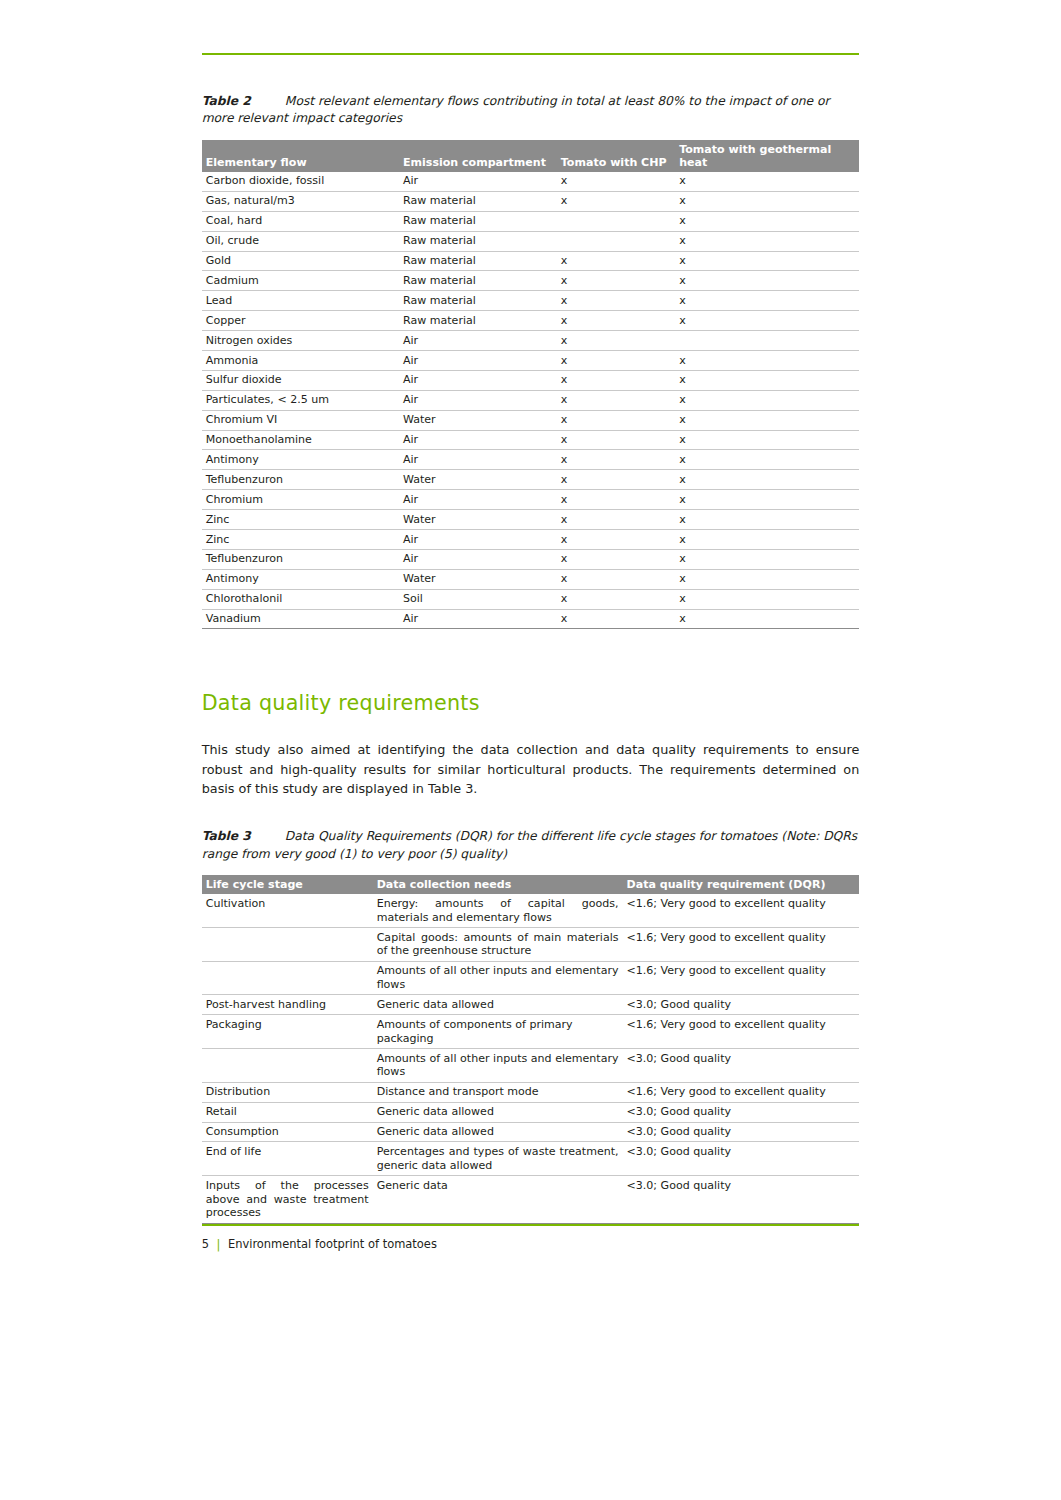Table 2 Most relevant elementary flows contributing in total at least 80% to the impact of one or more relevant impact categories
| Elementary flow | Emission compartment | Tomato with CHP | Tomato with geothermal heat |
| --- | --- | --- | --- |
| Carbon dioxide, fossil | Air | x | x |
| Gas, natural/m3 | Raw material | x | x |
| Coal, hard | Raw material | | x |
| Oil, crude | Raw material | | x |
| Gold | Raw material | x | x |
| Cadmium | Raw material | x | x |
| Lead | Raw material | x | x |
| Copper | Raw material | x | x |
| Nitrogen oxides | Air | x | |
| Ammonia | Air | x | x |
| Sulfur dioxide | Air | x | x |
| Particulates, < 2.5 um | Air | x | x |
| Chromium VI | Water | x | x |
| Monoethanolamine | Air | x | x |
| Antimony | Air | x | x |
| Teflubenzuron | Water | x | x |
| Chromium | Air | x | x |
| Zinc | Water | x | x |
| Zinc | Air | x | x |
| Teflubenzuron | Air | x | x |
| Antimony | Water | x | x |
| Chlorothalonil | Soil | x | x |
| Vanadium | Air | x | x |
Data quality requirements
This study also aimed at identifying the data collection and data quality requirements to ensure robust and high-quality results for similar horticultural products. The requirements determined on basis of this study are displayed in Table 3.
Table 3 Data Quality Requirements (DQR) for the different life cycle stages for tomatoes (Note: DQRs range from very good (1) to very poor (5) quality)
| Life cycle stage | Data collection needs | Data quality requirement (DQR) |
| --- | --- | --- |
| Cultivation | Energy: amounts of capital goods, materials and elementary flows | <1.6; Very good to excellent quality |
| | Capital goods: amounts of main materials of the greenhouse structure | <1.6; Very good to excellent quality |
| | Amounts of all other inputs and elementary flows | <1.6; Very good to excellent quality |
| Post-harvest handling | Generic data allowed | <3.0; Good quality |
| Packaging | Amounts of components of primary packaging | <1.6; Very good to excellent quality |
| | Amounts of all other inputs and elementary flows | <3.0; Good quality |
| Distribution | Distance and transport mode | <1.6; Very good to excellent quality |
| Retail | Generic data allowed | <3.0; Good quality |
| Consumption | Generic data allowed | <3.0; Good quality |
| End of life | Percentages and types of waste treatment, generic data allowed | <3.0; Good quality |
| Inputs of the processes above and waste treatment processes | Generic data | <3.0; Good quality |
5|Environmental footprint of tomatoes